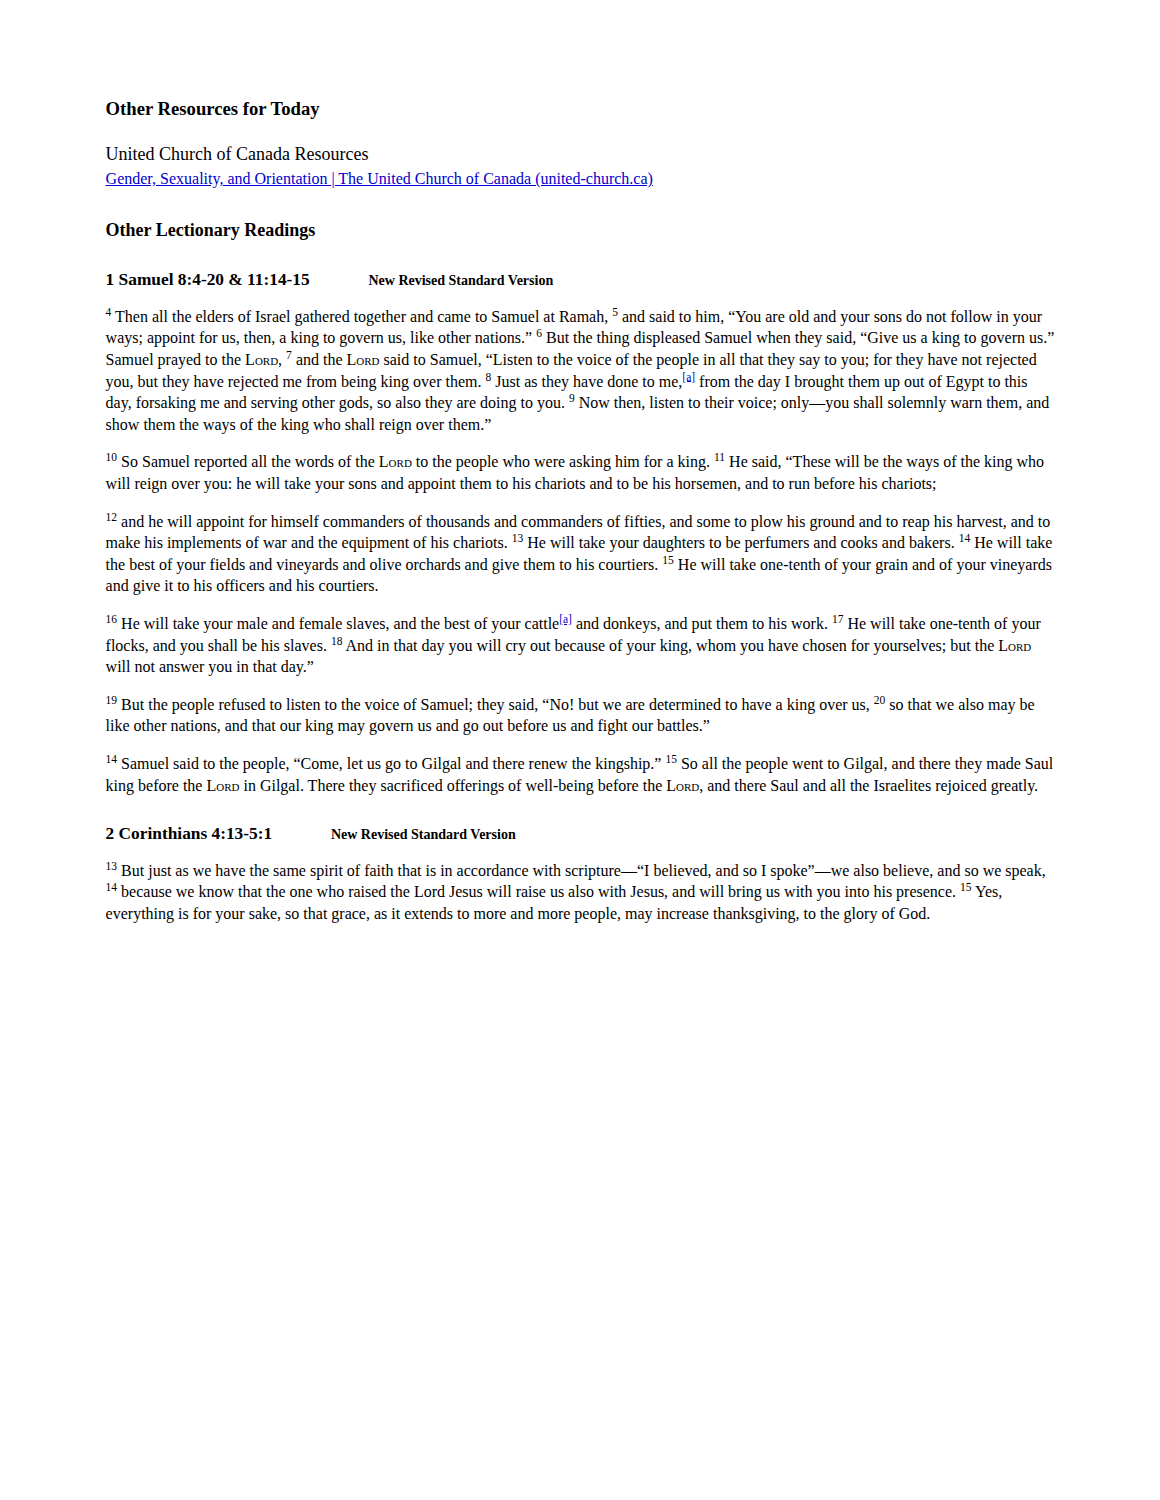Other Resources for Today
United Church of Canada Resources
Gender, Sexuality, and Orientation | The United Church of Canada (united-church.ca)
Other Lectionary Readings
1 Samuel 8:4-20 & 11:14-15 New Revised Standard Version
4 Then all the elders of Israel gathered together and came to Samuel at Ramah, 5 and said to him, “You are old and your sons do not follow in your ways; appoint for us, then, a king to govern us, like other nations.” 6 But the thing displeased Samuel when they said, “Give us a king to govern us.” Samuel prayed to the Lord, 7 and the Lord said to Samuel, “Listen to the voice of the people in all that they say to you; for they have not rejected you, but they have rejected me from being king over them. 8 Just as they have done to me,[a] from the day I brought them up out of Egypt to this day, forsaking me and serving other gods, so also they are doing to you. 9 Now then, listen to their voice; only—you shall solemnly warn them, and show them the ways of the king who shall reign over them.”
10 So Samuel reported all the words of the Lord to the people who were asking him for a king. 11 He said, “These will be the ways of the king who will reign over you: he will take your sons and appoint them to his chariots and to be his horsemen, and to run before his chariots;
12 and he will appoint for himself commanders of thousands and commanders of fifties, and some to plow his ground and to reap his harvest, and to make his implements of war and the equipment of his chariots. 13 He will take your daughters to be perfumers and cooks and bakers. 14 He will take the best of your fields and vineyards and olive orchards and give them to his courtiers. 15 He will take one-tenth of your grain and of your vineyards and give it to his officers and his courtiers.
16 He will take your male and female slaves, and the best of your cattle[a] and donkeys, and put them to his work. 17 He will take one-tenth of your flocks, and you shall be his slaves. 18 And in that day you will cry out because of your king, whom you have chosen for yourselves; but the Lord will not answer you in that day.”
19 But the people refused to listen to the voice of Samuel; they said, “No! but we are determined to have a king over us, 20 so that we also may be like other nations, and that our king may govern us and go out before us and fight our battles.”
14 Samuel said to the people, “Come, let us go to Gilgal and there renew the kingship.” 15 So all the people went to Gilgal, and there they made Saul king before the Lord in Gilgal. There they sacrificed offerings of well-being before the Lord, and there Saul and all the Israelites rejoiced greatly.
2 Corinthians 4:13-5:1 New Revised Standard Version
13 But just as we have the same spirit of faith that is in accordance with scripture—“I believed, and so I spoke”—we also believe, and so we speak, 14 because we know that the one who raised the Lord Jesus will raise us also with Jesus, and will bring us with you into his presence. 15 Yes, everything is for your sake, so that grace, as it extends to more and more people, may increase thanksgiving, to the glory of God.